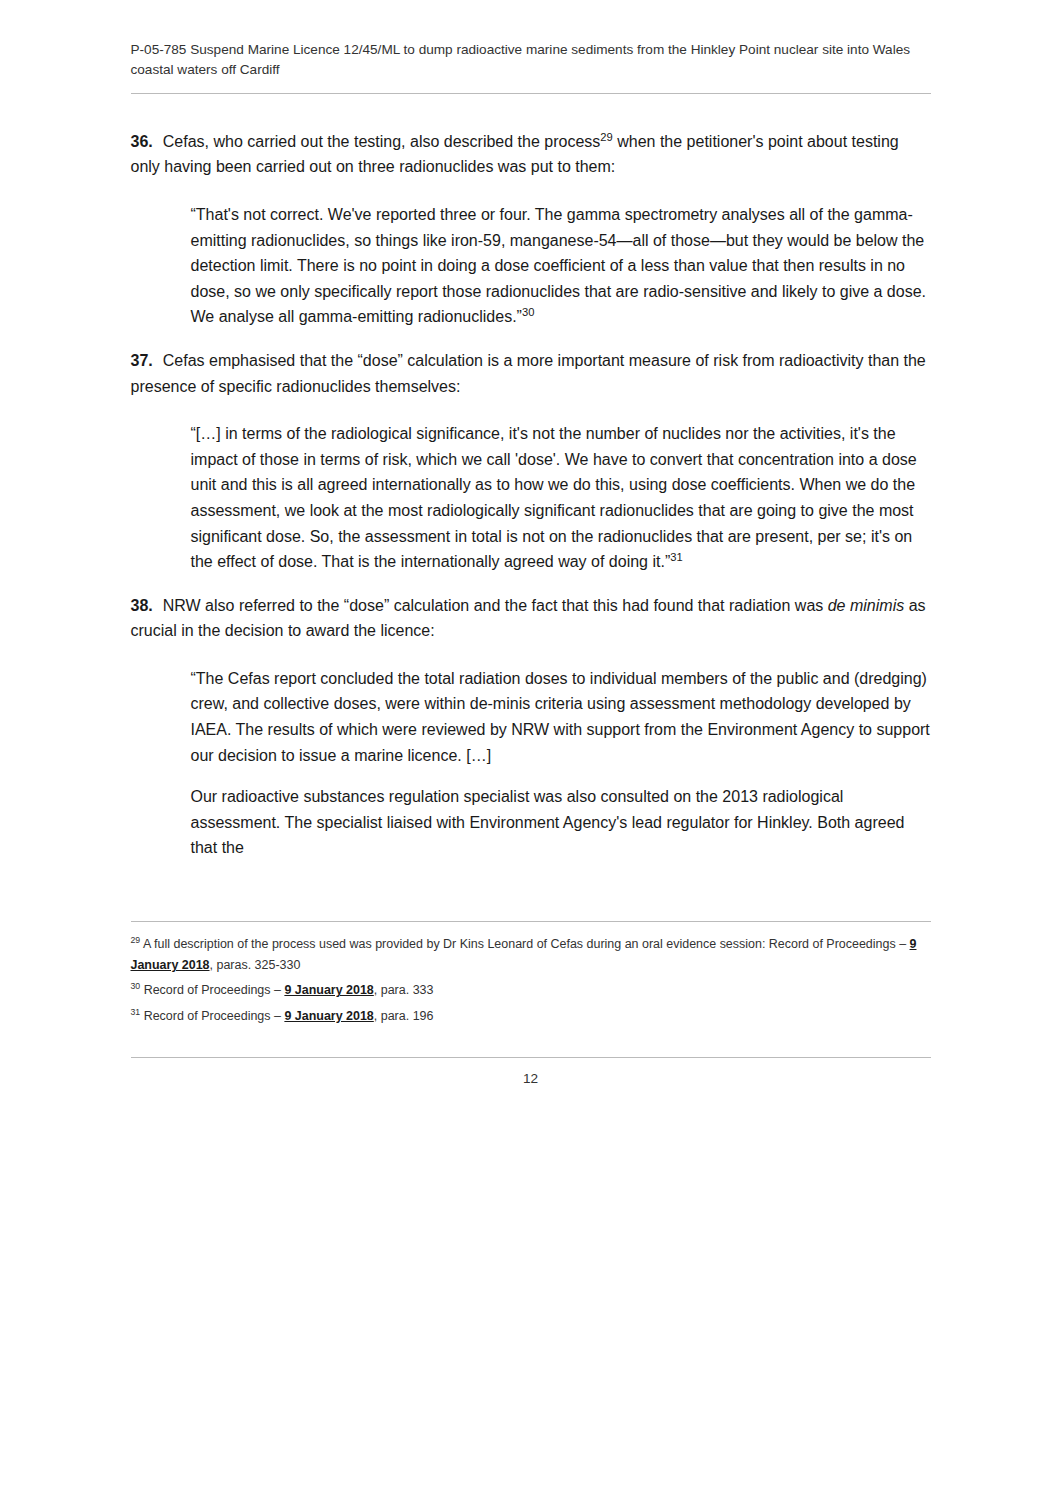P-05-785 Suspend Marine Licence 12/45/ML to dump radioactive marine sediments from the Hinkley Point nuclear site into Wales coastal waters off Cardiff
36. Cefas, who carried out the testing, also described the process29 when the petitioner's point about testing only having been carried out on three radionuclides was put to them:
“That's not correct. We've reported three or four. The gamma spectrometry analyses all of the gamma-emitting radionuclides, so things like iron-59, manganese-54—all of those—but they would be below the detection limit. There is no point in doing a dose coefficient of a less than value that then results in no dose, so we only specifically report those radionuclides that are radio-sensitive and likely to give a dose. We analyse all gamma-emitting radionuclides.”30
37. Cefas emphasised that the “dose” calculation is a more important measure of risk from radioactivity than the presence of specific radionuclides themselves:
“[…] in terms of the radiological significance, it's not the number of nuclides nor the activities, it's the impact of those in terms of risk, which we call 'dose'. We have to convert that concentration into a dose unit and this is all agreed internationally as to how we do this, using dose coefficients. When we do the assessment, we look at the most radiologically significant radionuclides that are going to give the most significant dose. So, the assessment in total is not on the radionuclides that are present, per se; it's on the effect of dose. That is the internationally agreed way of doing it.”31
38. NRW also referred to the “dose” calculation and the fact that this had found that radiation was de minimis as crucial in the decision to award the licence:
“The Cefas report concluded the total radiation doses to individual members of the public and (dredging) crew, and collective doses, were within de-minis criteria using assessment methodology developed by IAEA. The results of which were reviewed by NRW with support from the Environment Agency to support our decision to issue a marine licence. […]
Our radioactive substances regulation specialist was also consulted on the 2013 radiological assessment. The specialist liaised with Environment Agency's lead regulator for Hinkley. Both agreed that the
29 A full description of the process used was provided by Dr Kins Leonard of Cefas during an oral evidence session: Record of Proceedings – 9 January 2018, paras. 325-330
30 Record of Proceedings – 9 January 2018, para. 333
31 Record of Proceedings – 9 January 2018, para. 196
12